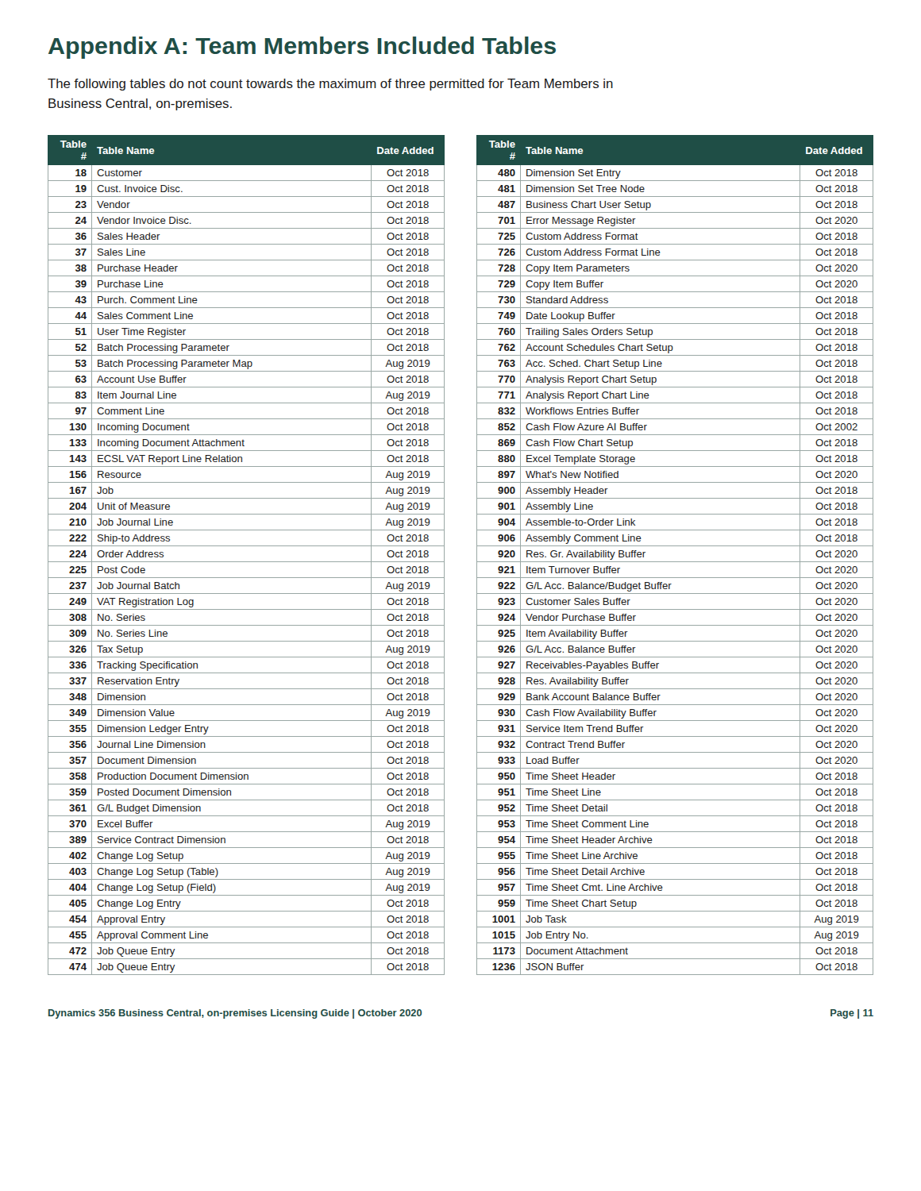Appendix A: Team Members Included Tables
The following tables do not count towards the maximum of three permitted for Team Members in Business Central, on-premises.
| Table # | Table Name | Date Added |
| --- | --- | --- |
| 18 | Customer | Oct 2018 |
| 19 | Cust. Invoice Disc. | Oct 2018 |
| 23 | Vendor | Oct 2018 |
| 24 | Vendor Invoice Disc. | Oct 2018 |
| 36 | Sales Header | Oct 2018 |
| 37 | Sales Line | Oct 2018 |
| 38 | Purchase Header | Oct 2018 |
| 39 | Purchase Line | Oct 2018 |
| 43 | Purch. Comment Line | Oct 2018 |
| 44 | Sales Comment Line | Oct 2018 |
| 51 | User Time Register | Oct 2018 |
| 52 | Batch Processing Parameter | Oct 2018 |
| 53 | Batch Processing Parameter Map | Aug 2019 |
| 63 | Account Use Buffer | Oct 2018 |
| 83 | Item Journal Line | Aug 2019 |
| 97 | Comment Line | Oct 2018 |
| 130 | Incoming Document | Oct 2018 |
| 133 | Incoming Document Attachment | Oct 2018 |
| 143 | ECSL VAT Report Line Relation | Oct 2018 |
| 156 | Resource | Aug 2019 |
| 167 | Job | Aug 2019 |
| 204 | Unit of Measure | Aug 2019 |
| 210 | Job Journal Line | Aug 2019 |
| 222 | Ship-to Address | Oct 2018 |
| 224 | Order Address | Oct 2018 |
| 225 | Post Code | Oct 2018 |
| 237 | Job Journal Batch | Aug 2019 |
| 249 | VAT Registration Log | Oct 2018 |
| 308 | No. Series | Oct 2018 |
| 309 | No. Series Line | Oct 2018 |
| 326 | Tax Setup | Aug 2019 |
| 336 | Tracking Specification | Oct 2018 |
| 337 | Reservation Entry | Oct 2018 |
| 348 | Dimension | Oct 2018 |
| 349 | Dimension Value | Aug 2019 |
| 355 | Dimension Ledger Entry | Oct 2018 |
| 356 | Journal Line Dimension | Oct 2018 |
| 357 | Document Dimension | Oct 2018 |
| 358 | Production Document Dimension | Oct 2018 |
| 359 | Posted Document Dimension | Oct 2018 |
| 361 | G/L Budget Dimension | Oct 2018 |
| 370 | Excel Buffer | Aug 2019 |
| 389 | Service Contract Dimension | Oct 2018 |
| 402 | Change Log Setup | Aug 2019 |
| 403 | Change Log Setup (Table) | Aug 2019 |
| 404 | Change Log Setup (Field) | Aug 2019 |
| 405 | Change Log Entry | Oct 2018 |
| 454 | Approval Entry | Oct 2018 |
| 455 | Approval Comment Line | Oct 2018 |
| 472 | Job Queue Entry | Oct 2018 |
| 474 | Job Queue Entry | Oct 2018 |
| Table # | Table Name | Date Added |
| --- | --- | --- |
| 480 | Dimension Set Entry | Oct 2018 |
| 481 | Dimension Set Tree Node | Oct 2018 |
| 487 | Business Chart User Setup | Oct 2018 |
| 701 | Error Message Register | Oct 2020 |
| 725 | Custom Address Format | Oct 2018 |
| 726 | Custom Address Format Line | Oct 2018 |
| 728 | Copy Item Parameters | Oct 2020 |
| 729 | Copy Item Buffer | Oct 2020 |
| 730 | Standard Address | Oct 2018 |
| 749 | Date Lookup Buffer | Oct 2018 |
| 760 | Trailing Sales Orders Setup | Oct 2018 |
| 762 | Account Schedules Chart Setup | Oct 2018 |
| 763 | Acc. Sched. Chart Setup Line | Oct 2018 |
| 770 | Analysis Report Chart Setup | Oct 2018 |
| 771 | Analysis Report Chart Line | Oct 2018 |
| 832 | Workflows Entries Buffer | Oct 2018 |
| 852 | Cash Flow Azure AI Buffer | Oct 2002 |
| 869 | Cash Flow Chart Setup | Oct 2018 |
| 880 | Excel Template Storage | Oct 2018 |
| 897 | What's New Notified | Oct 2020 |
| 900 | Assembly Header | Oct 2018 |
| 901 | Assembly Line | Oct 2018 |
| 904 | Assemble-to-Order Link | Oct 2018 |
| 906 | Assembly Comment Line | Oct 2018 |
| 920 | Res. Gr. Availability Buffer | Oct 2020 |
| 921 | Item Turnover Buffer | Oct 2020 |
| 922 | G/L Acc. Balance/Budget Buffer | Oct 2020 |
| 923 | Customer Sales Buffer | Oct 2020 |
| 924 | Vendor Purchase Buffer | Oct 2020 |
| 925 | Item Availability Buffer | Oct 2020 |
| 926 | G/L Acc. Balance Buffer | Oct 2020 |
| 927 | Receivables-Payables Buffer | Oct 2020 |
| 928 | Res. Availability Buffer | Oct 2020 |
| 929 | Bank Account Balance Buffer | Oct 2020 |
| 930 | Cash Flow Availability Buffer | Oct 2020 |
| 931 | Service Item Trend Buffer | Oct 2020 |
| 932 | Contract Trend Buffer | Oct 2020 |
| 933 | Load Buffer | Oct 2020 |
| 950 | Time Sheet Header | Oct 2018 |
| 951 | Time Sheet Line | Oct 2018 |
| 952 | Time Sheet Detail | Oct 2018 |
| 953 | Time Sheet Comment Line | Oct 2018 |
| 954 | Time Sheet Header Archive | Oct 2018 |
| 955 | Time Sheet Line Archive | Oct 2018 |
| 956 | Time Sheet Detail Archive | Oct 2018 |
| 957 | Time Sheet Cmt. Line Archive | Oct 2018 |
| 959 | Time Sheet Chart Setup | Oct 2018 |
| 1001 | Job Task | Aug 2019 |
| 1015 | Job Entry No. | Aug 2019 |
| 1173 | Document Attachment | Oct 2018 |
| 1236 | JSON Buffer | Oct 2018 |
Dynamics 356 Business Central, on-premises Licensing Guide | October 2020 Page | 11